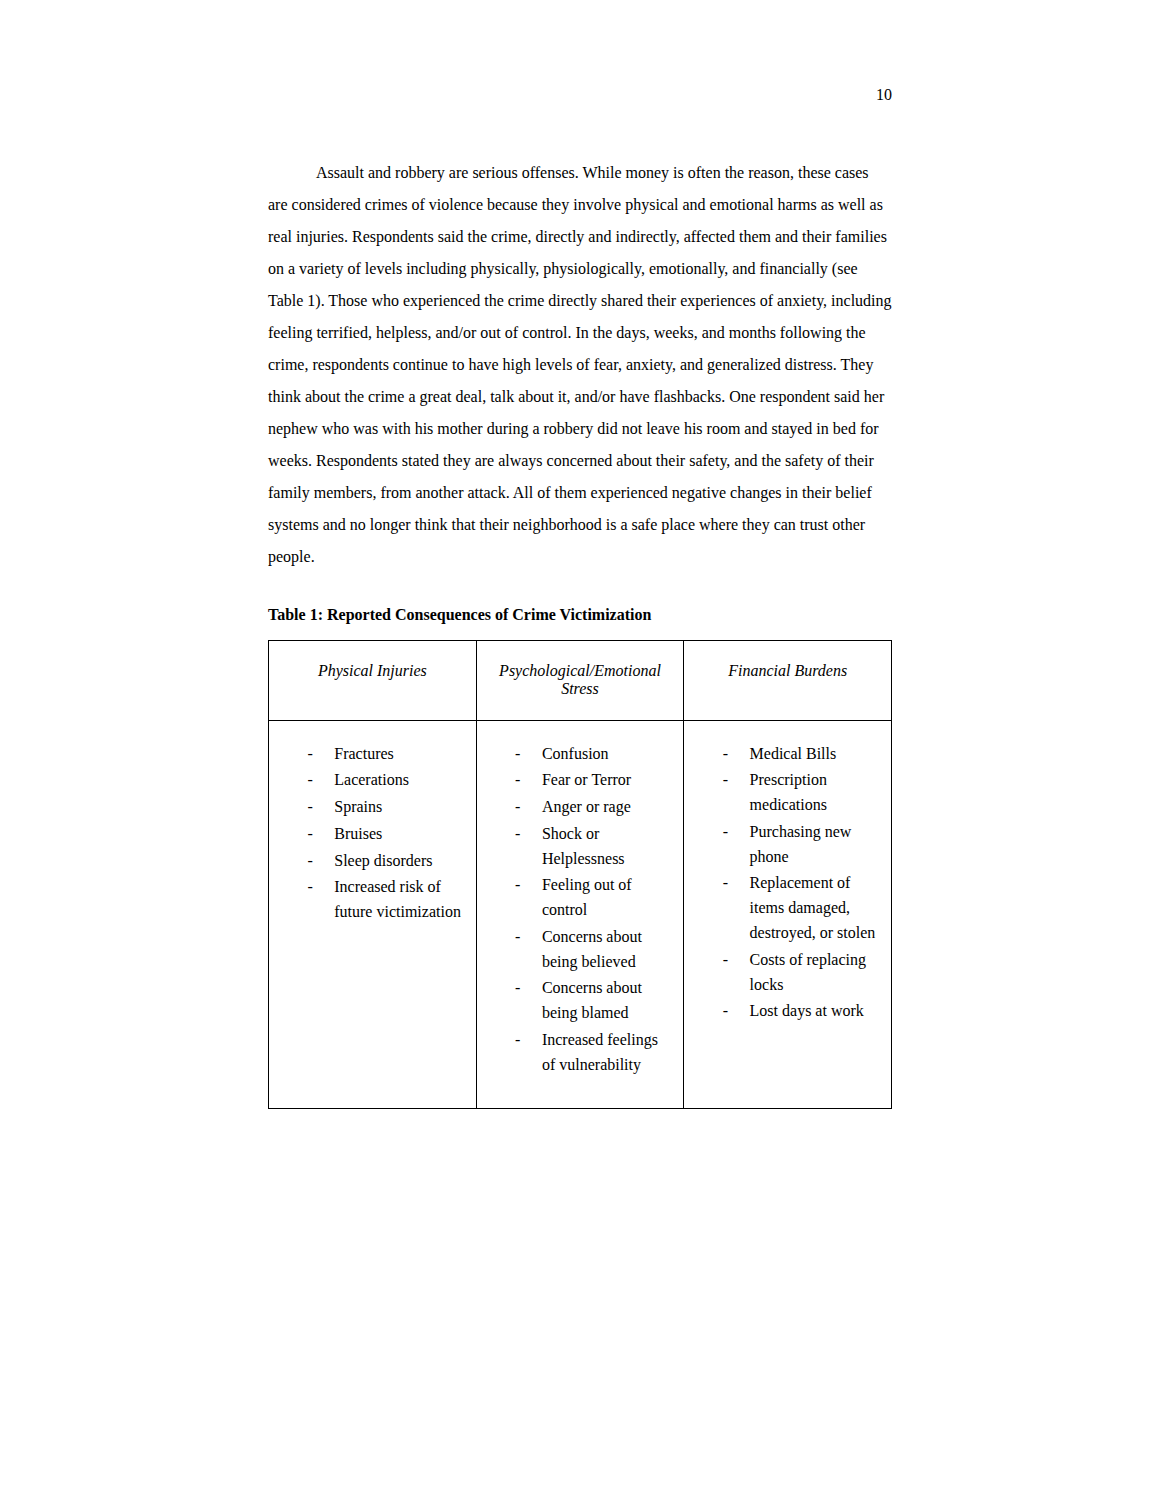10
Assault and robbery are serious offenses. While money is often the reason, these cases are considered crimes of violence because they involve physical and emotional harms as well as real injuries. Respondents said the crime, directly and indirectly, affected them and their families on a variety of levels including physically, physiologically, emotionally, and financially (see Table 1). Those who experienced the crime directly shared their experiences of anxiety, including feeling terrified, helpless, and/or out of control. In the days, weeks, and months following the crime, respondents continue to have high levels of fear, anxiety, and generalized distress. They think about the crime a great deal, talk about it, and/or have flashbacks. One respondent said her nephew who was with his mother during a robbery did not leave his room and stayed in bed for weeks. Respondents stated they are always concerned about their safety, and the safety of their family members, from another attack. All of them experienced negative changes in their belief systems and no longer think that their neighborhood is a safe place where they can trust other people.
Table 1: Reported Consequences of Crime Victimization
| Physical Injuries | Psychological/Emotional Stress | Financial Burdens |
| --- | --- | --- |
| Fractures Lacerations Sprains Bruises Sleep disorders Increased risk of future victimization | Confusion Fear or Terror Anger or rage Shock or Helplessness Feeling out of control Concerns about being believed Concerns about being blamed Increased feelings of vulnerability | Medical Bills Prescription medications Purchasing new phone Replacement of items damaged, destroyed, or stolen Costs of replacing locks Lost days at work |